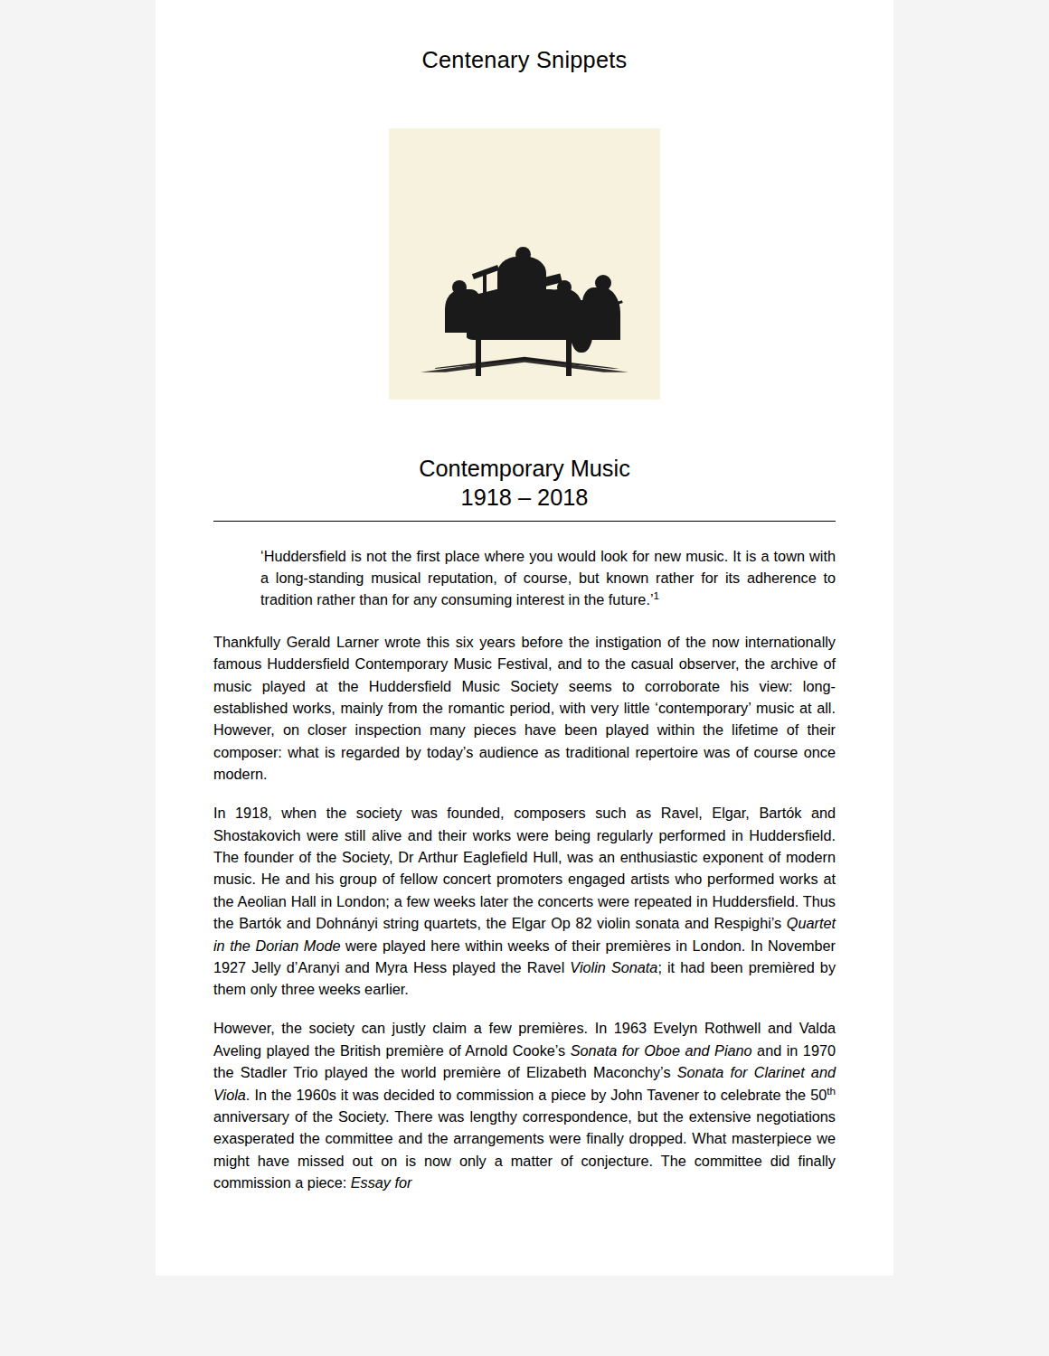Centenary Snippets
Contemporary Music
1918 – 2018
‘Huddersfield is not the first place where you would look for new music. It is a town with a long-standing musical reputation, of course, but known rather for its adherence to tradition rather than for any consuming interest in the future.’1
Thankfully Gerald Larner wrote this six years before the instigation of the now internationally famous Huddersfield Contemporary Music Festival, and to the casual observer, the archive of music played at the Huddersfield Music Society seems to corroborate his view: long-established works, mainly from the romantic period, with very little ‘contemporary’ music at all. However, on closer inspection many pieces have been played within the lifetime of their composer: what is regarded by today’s audience as traditional repertoire was of course once modern.
In 1918, when the society was founded, composers such as Ravel, Elgar, Bartók and Shostakovich were still alive and their works were being regularly performed in Huddersfield. The founder of the Society, Dr Arthur Eaglefield Hull, was an enthusiastic exponent of modern music. He and his group of fellow concert promoters engaged artists who performed works at the Aeolian Hall in London; a few weeks later the concerts were repeated in Huddersfield. Thus the Bartók and Dohnányi string quartets, the Elgar Op 82 violin sonata and Respighi’s Quartet in the Dorian Mode were played here within weeks of their premières in London. In November 1927 Jelly d’Aranyi and Myra Hess played the Ravel Violin Sonata; it had been premièred by them only three weeks earlier.
However, the society can justly claim a few premières. In 1963 Evelyn Rothwell and Valda Aveling played the British première of Arnold Cooke’s Sonata for Oboe and Piano and in 1970 the Stadler Trio played the world première of Elizabeth Maconchy’s Sonata for Clarinet and Viola. In the 1960s it was decided to commission a piece by John Tavener to celebrate the 50th anniversary of the Society. There was lengthy correspondence, but the extensive negotiations exasperated the committee and the arrangements were finally dropped. What masterpiece we might have missed out on is now only a matter of conjecture. The committee did finally commission a piece: Essay for